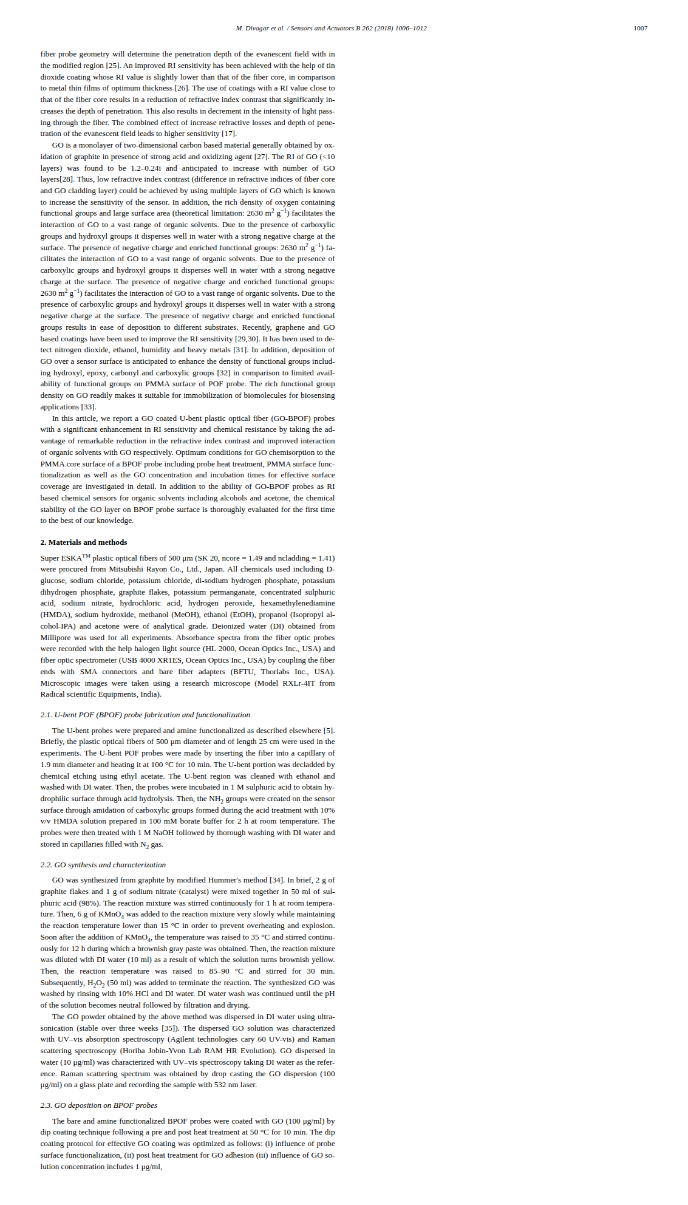M. Divagar et al. / Sensors and Actuators B 262 (2018) 1006–1012 1007
fiber probe geometry will determine the penetration depth of the evanescent field with in the modified region [25]. An improved RI sensitivity has been achieved with the help of tin dioxide coating whose RI value is slightly lower than that of the fiber core, in comparison to metal thin films of optimum thickness [26]. The use of coatings with a RI value close to that of the fiber core results in a reduction of refractive index contrast that significantly increases the depth of penetration. This also results in decrement in the intensity of light passing through the fiber. The combined effect of increase refractive losses and depth of penetration of the evanescent field leads to higher sensitivity [17].
GO is a monolayer of two-dimensional carbon based material generally obtained by oxidation of graphite in presence of strong acid and oxidizing agent [27]. The RI of GO (<10 layers) was found to be 1.2–0.24i and anticipated to increase with number of GO layers[28]. Thus, low refractive index contrast (difference in refractive indices of fiber core and GO cladding layer) could be achieved by using multiple layers of GO which is known to increase the sensitivity of the sensor. In addition, the rich density of oxygen containing functional groups and large surface area (theoretical limitation: 2630 m2 g−1) facilitates the interaction of GO to a vast range of organic solvents. Due to the presence of carboxylic groups and hydroxyl groups it disperses well in water with a strong negative charge at the surface. The presence of negative charge and enriched functional groups: 2630 m2 g−1) facilitates the interaction of GO to a vast range of organic solvents. Due to the presence of carboxylic groups and hydroxyl groups it disperses well in water with a strong negative charge at the surface. The presence of negative charge and enriched functional groups: 2630 m2 g−1) facilitates the interaction of GO to a vast range of organic solvents. Due to the presence of carboxylic groups and hydroxyl groups it disperses well in water with a strong negative charge at the surface. The presence of negative charge and enriched functional groups results in ease of deposition to different substrates. Recently, graphene and GO based coatings have been used to improve the RI sensitivity [29,30]. It has been used to detect nitrogen dioxide, ethanol, humidity and heavy metals [31]. In addition, deposition of GO over a sensor surface is anticipated to enhance the density of functional groups including hydroxyl, epoxy, carbonyl and carboxylic groups [32] in comparison to limited availability of functional groups on PMMA surface of POF probe. The rich functional group density on GO readily makes it suitable for immobilization of biomolecules for biosensing applications [33].
In this article, we report a GO coated U-bent plastic optical fiber (GO-BPOF) probes with a significant enhancement in RI sensitivity and chemical resistance by taking the advantage of remarkable reduction in the refractive index contrast and improved interaction of organic solvents with GO respectively. Optimum conditions for GO chemisorption to the PMMA core surface of a BPOF probe including probe heat treatment, PMMA surface functionalization as well as the GO concentration and incubation times for effective surface coverage are investigated in detail. In addition to the ability of GO-BPOF probes as RI based chemical sensors for organic solvents including alcohols and acetone, the chemical stability of the GO layer on BPOF probe surface is thoroughly evaluated for the first time to the best of our knowledge.
2. Materials and methods
Super ESKATM plastic optical fibers of 500 μm (SK 20, ncore = 1.49 and ncladding = 1.41) were procured from Mitsubishi Rayon Co., Ltd., Japan. All chemicals used including D-glucose, sodium chloride, potassium chloride, di-sodium hydrogen phosphate, potassium dihydrogen phosphate, graphite flakes, potassium permanganate, concentrated sulphuric acid, sodium nitrate, hydrochloric acid, hydrogen peroxide, hexamethylenediamine (HMDA), sodium hydroxide, methanol (MeOH), ethanol (EtOH), propanol (Isopropyl alcohol-IPA) and acetone were of analytical grade. Deionized water (DI) obtained from Millipore was used for all experiments. Absorbance spectra from the fiber optic probes were recorded with the help halogen light source (HL 2000, Ocean Optics Inc., USA) and fiber optic spectrometer (USB 4000 XR1ES, Ocean Optics Inc., USA) by coupling the fiber ends with SMA connectors and bare fiber adapters (BFTU, Thorlabs Inc., USA). Microscopic images were taken using a research microscope (Model RXLr-4IT from Radical scientific Equipments, India).
2.1. U-bent POF (BPOF) probe fabrication and functionalization
The U-bent probes were prepared and amine functionalized as described elsewhere [5]. Briefly, the plastic optical fibers of 500 μm diameter and of length 25 cm were used in the experiments. The U-bent POF probes were made by inserting the fiber into a capillary of 1.9 mm diameter and heating it at 100 °C for 10 min. The U-bent portion was decladded by chemical etching using ethyl acetate. The U-bent region was cleaned with ethanol and washed with DI water. Then, the probes were incubated in 1 M sulphuric acid to obtain hydrophilic surface through acid hydrolysis. Then, the NH2 groups were created on the sensor surface through amidation of carboxylic groups formed during the acid treatment with 10% v/v HMDA solution prepared in 100 mM borate buffer for 2 h at room temperature. The probes were then treated with 1 M NaOH followed by thorough washing with DI water and stored in capillaries filled with N2 gas.
2.2. GO synthesis and characterization
GO was synthesized from graphite by modified Hummer's method [34]. In brief, 2 g of graphite flakes and 1 g of sodium nitrate (catalyst) were mixed together in 50 ml of sulphuric acid (98%). The reaction mixture was stirred continuously for 1 h at room temperature. Then, 6 g of KMnO4 was added to the reaction mixture very slowly while maintaining the reaction temperature lower than 15 °C in order to prevent overheating and explosion. Soon after the addition of KMnO4, the temperature was raised to 35 °C and stirred continuously for 12 h during which a brownish gray paste was obtained. Then, the reaction mixture was diluted with DI water (10 ml) as a result of which the solution turns brownish yellow. Then, the reaction temperature was raised to 85–90 °C and stirred for 30 min. Subsequently, H2O2 (50 ml) was added to terminate the reaction. The synthesized GO was washed by rinsing with 10% HCl and DI water. DI water wash was continued until the pH of the solution becomes neutral followed by filtration and drying.
The GO powder obtained by the above method was dispersed in DI water using ultrasonication (stable over three weeks [35]). The dispersed GO solution was characterized with UV–vis absorption spectroscopy (Agilent technologies cary 60 UV-vis) and Raman scattering spectroscopy (Horiba Jobin-Yvon Lab RAM HR Evolution). GO dispersed in water (10 μg/ml) was characterized with UV–vis spectroscopy taking DI water as the reference. Raman scattering spectrum was obtained by drop casting the GO dispersion (100 μg/ml) on a glass plate and recording the sample with 532 nm laser.
2.3. GO deposition on BPOF probes
The bare and amine functionalized BPOF probes were coated with GO (100 μg/ml) by dip coating technique following a pre and post heat treatment at 50 °C for 10 min. The dip coating protocol for effective GO coating was optimized as follows: (i) influence of probe surface functionalization, (ii) post heat treatment for GO adhesion (iii) influence of GO solution concentration includes 1 μg/ml,